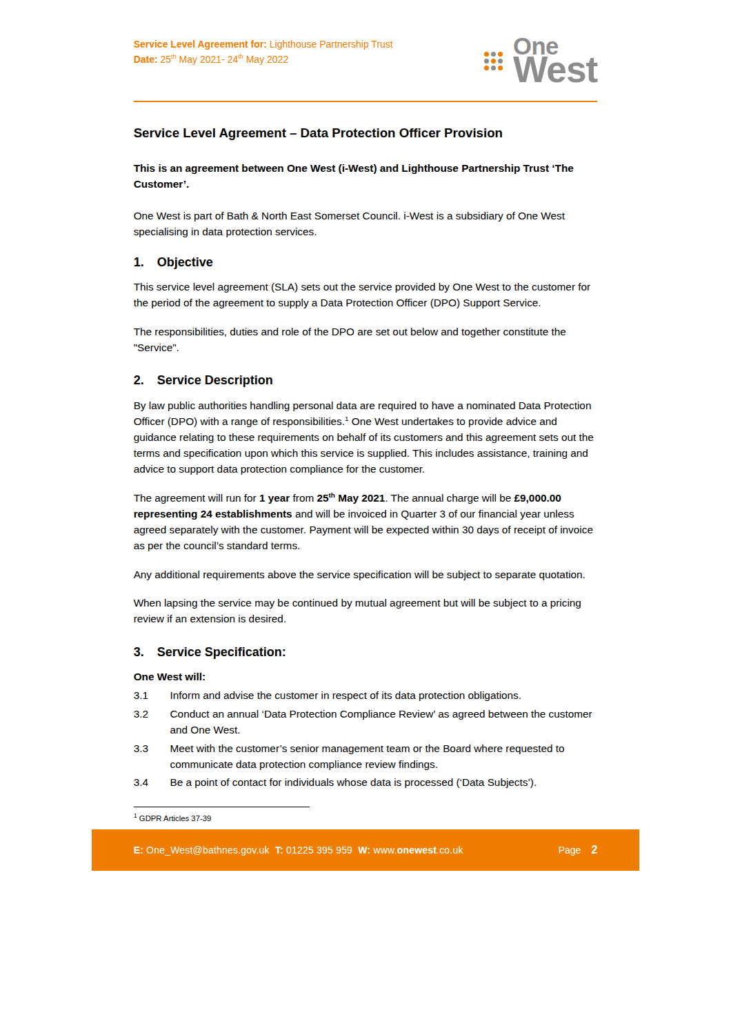Service Level Agreement for: Lighthouse Partnership Trust
Date: 25th May 2021- 24th May 2022
One West
Service Level Agreement – Data Protection Officer Provision
This is an agreement between One West (i-West) and Lighthouse Partnership Trust ‘The Customer’.
One West is part of Bath & North East Somerset Council. i-West is a subsidiary of One West specialising in data protection services.
1. Objective
This service level agreement (SLA) sets out the service provided by One West to the customer for the period of the agreement to supply a Data Protection Officer (DPO) Support Service.
The responsibilities, duties and role of the DPO are set out below and together constitute the "Service".
2. Service Description
By law public authorities handling personal data are required to have a nominated Data Protection Officer (DPO) with a range of responsibilities.1 One West undertakes to provide advice and guidance relating to these requirements on behalf of its customers and this agreement sets out the terms and specification upon which this service is supplied. This includes assistance, training and advice to support data protection compliance for the customer.
The agreement will run for 1 year from 25th May 2021. The annual charge will be £9,000.00 representing 24 establishments and will be invoiced in Quarter 3 of our financial year unless agreed separately with the customer. Payment will be expected within 30 days of receipt of invoice as per the council’s standard terms.
Any additional requirements above the service specification will be subject to separate quotation.
When lapsing the service may be continued by mutual agreement but will be subject to a pricing review if an extension is desired.
3. Service Specification:
One West will:
3.1 Inform and advise the customer in respect of its data protection obligations.
3.2 Conduct an annual ‘Data Protection Compliance Review’ as agreed between the customer and One West.
3.3 Meet with the customer’s senior management team or the Board where requested to communicate data protection compliance review findings.
3.4 Be a point of contact for individuals whose data is processed (‘Data Subjects’).
1 GDPR Articles 37-39
E: One_West@bathnes.gov.uk T: 01225 395 959 W: www.onewest.co.uk
Page2